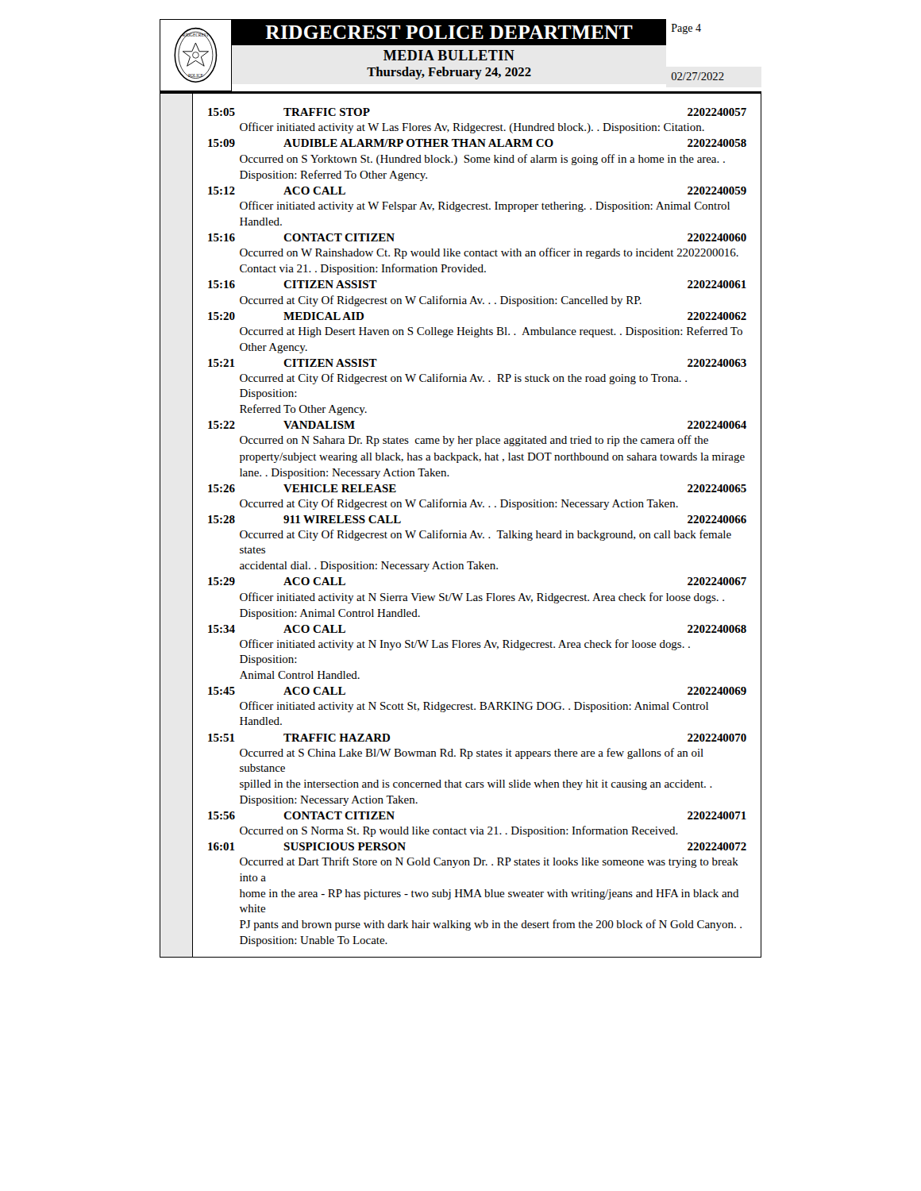RIDGECREST POLICE
RIDGECREST POLICE DEPARTMENT
MEDIA BULLETIN
Thursday, February 24, 2022
Page 4
02/27/2022
15:05 TRAFFIC STOP 2202240057
Officer initiated activity at W Las Flores Av, Ridgecrest. (Hundred block.). . Disposition: Citation.
15:09 AUDIBLE ALARM/RP OTHER THAN ALARM CO 2202240058
Occurred on S Yorktown St. (Hundred block.) Some kind of alarm is going off in a home in the area. .
Disposition: Referred To Other Agency.
15:12 ACO CALL 2202240059
Officer initiated activity at W Felspar Av, Ridgecrest. Improper tethering. . Disposition: Animal Control
Handled.
15:16 CONTACT CITIZEN 2202240060
Occurred on W Rainshadow Ct. Rp would like contact with an officer in regards to incident 2202200016.
Contact via 21. . Disposition: Information Provided.
15:16 CITIZEN ASSIST 2202240061
Occurred at City Of Ridgecrest on W California Av. . . Disposition: Cancelled by RP.
15:20 MEDICAL AID 2202240062
Occurred at High Desert Haven on S College Heights Bl. . Ambulance request. . Disposition: Referred To
Other Agency.
15:21 CITIZEN ASSIST 2202240063
Occurred at City Of Ridgecrest on W California Av. . RP is stuck on the road going to Trona. . Disposition:
Referred To Other Agency.
15:22 VANDALISM 2202240064
Occurred on N Sahara Dr. Rp states came by her place aggitated and tried to rip the camera off the
property/subject wearing all black, has a backpack, hat , last DOT northbound on sahara towards la mirage
lane. . Disposition: Necessary Action Taken.
15:26 VEHICLE RELEASE 2202240065
Occurred at City Of Ridgecrest on W California Av. . . Disposition: Necessary Action Taken.
15:28 911 WIRELESS CALL 2202240066
Occurred at City Of Ridgecrest on W California Av. . Talking heard in background, on call back female states
accidental dial. . Disposition: Necessary Action Taken.
15:29 ACO CALL 2202240067
Officer initiated activity at N Sierra View St/W Las Flores Av, Ridgecrest. Area check for loose dogs. .
Disposition: Animal Control Handled.
15:34 ACO CALL 2202240068
Officer initiated activity at N Inyo St/W Las Flores Av, Ridgecrest. Area check for loose dogs. . Disposition:
Animal Control Handled.
15:45 ACO CALL 2202240069
Officer initiated activity at N Scott St, Ridgecrest. BARKING DOG. . Disposition: Animal Control Handled.
15:51 TRAFFIC HAZARD 2202240070
Occurred at S China Lake Bl/W Bowman Rd. Rp states it appears there are a few gallons of an oil substance
spilled in the intersection and is concerned that cars will slide when they hit it causing an accident. .
Disposition: Necessary Action Taken.
15:56 CONTACT CITIZEN 2202240071
Occurred on S Norma St. Rp would like contact via 21. . Disposition: Information Received.
16:01 SUSPICIOUS PERSON 2202240072
Occurred at Dart Thrift Store on N Gold Canyon Dr. . RP states it looks like someone was trying to break into a
home in the area - RP has pictures - two subj HMA blue sweater with writing/jeans and HFA in black and white
PJ pants and brown purse with dark hair walking wb in the desert from the 200 block of N Gold Canyon. .
Disposition: Unable To Locate.